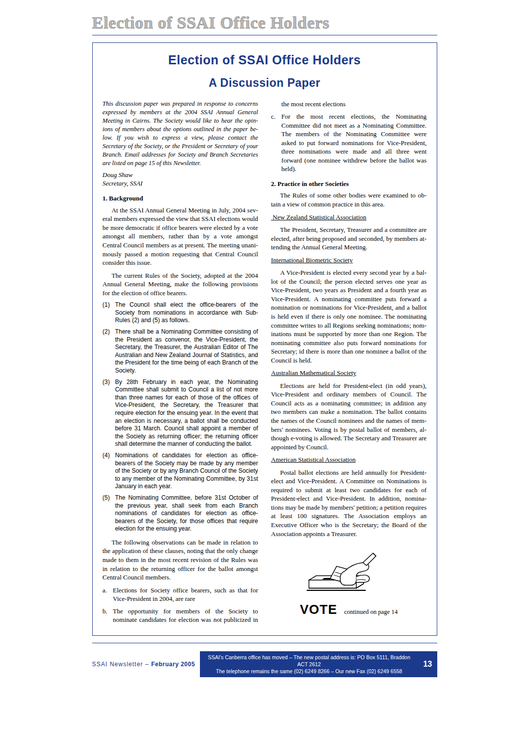Election of SSAI Office Holders
Election of SSAI Office Holders
A Discussion Paper
This discussion paper was prepared in response to concerns expressed by members at the 2004 SSAI Annual General Meeting in Cairns. The Society would like to hear the opinions of members about the options outlined in the paper below. If you wish to express a view, please contact the Secretary of the Society, or the President or Secretary of your Branch. Email addresses for Society and Branch Secretaries are listed on page 15 of this Newsletter.
Doug Shaw
Secretary, SSAI
1. Background
At the SSAI Annual General Meeting in July, 2004 several members expressed the view that SSAI elections would be more democratic if office bearers were elected by a vote amongst all members, rather than by a vote amongst Central Council members as at present. The meeting unanimously passed a motion requesting that Central Council consider this issue.
The current Rules of the Society, adopted at the 2004 Annual General Meeting, make the following provisions for the election of office bearers.
(1) The Council shall elect the office-bearers of the Society from nominations in accordance with Sub-Rules (2) and (5) as follows.
(2) There shall be a Nominating Committee consisting of the President as convenor, the Vice-President, the Secretary, the Treasurer, the Australian Editor of The Australian and New Zealand Journal of Statistics, and the President for the time being of each Branch of the Society.
(3) By 28th February in each year, the Nominating Committee shall submit to Council a list of not more than three names for each of those of the offices of Vice-President, the Secretary, the Treasurer that require election for the ensuing year. In the event that an election is necessary, a ballot shall be conducted before 31 March. Council shall appoint a member of the Society as returning officer; the returning officer shall determine the manner of conducting the ballot.
(4) Nominations of candidates for election as office-bearers of the Society may be made by any member of the Society or by any Branch Council of the Society to any member of the Nominating Committee, by 31st January in each year.
(5) The Nominating Committee, before 31st October of the previous year, shall seek from each Branch nominations of candidates for election as office-bearers of the Society, for those offices that require election for the ensuing year.
The following observations can be made in relation to the application of these clauses, noting that the only change made to them in the most recent revision of the Rules was in relation to the returning officer for the ballot amongst Central Council members.
a. Elections for Society office bearers, such as that for Vice-President in 2004, are rare
b. The opportunity for members of the Society to nominate candidates for election was not publicized in the most recent elections
c. For the most recent elections, the Nominating Committee did not meet as a Nominating Committee. The members of the Nominating Committee were asked to put forward nominations for Vice-President, three nominations were made and all three went forward (one nominee withdrew before the ballot was held).
2. Practice in other Societies
The Rules of some other bodies were examined to obtain a view of common practice in this area.
New Zealand Statistical Association
The President, Secretary, Treasurer and a committee are elected, after being proposed and seconded, by members attending the Annual General Meeting.
International Biometric Society
A Vice-President is elected every second year by a ballot of the Council; the person elected serves one year as Vice-President, two years as President and a fourth year as Vice-President. A nominating committee puts forward a nomination or nominations for Vice-President, and a ballot is held even if there is only one nominee. The nominating committee writes to all Regions seeking nominations; nominations must be supported by more than one Region. The nominating committee also puts forward nominations for Secretary; id there is more than one nominee a ballot of the Council is held.
Australian Mathematical Society
Elections are held for President-elect (in odd years), Vice-President and ordinary members of Council. The Council acts as a nominating committee; in addition any two members can make a nomination. The ballot contains the names of the Council nominees and the names of members' nominees. Voting is by postal ballot of members, although e-voting is allowed. The Secretary and Treasurer are appointed by Council.
American Statistical Association
Postal ballot elections are held annually for President-elect and Vice-President. A Committee on Nominations is required to submit at least two candidates for each of President-elect and Vice-President. In addition, nominations may be made by members' petition; a petition requires at least 100 signatures. The Association employs an Executive Officer who is the Secretary; the Board of the Association appoints a Treasurer.
VOTE continued on page 14
SSAI Newsletter – February 2005
SSAI's Canberra office has moved – The new postal address is: PO Box 5111, Braddon ACT 2612
The telephone remains the same (02) 6249 8266 – Our new Fax (02) 6249 6558
13